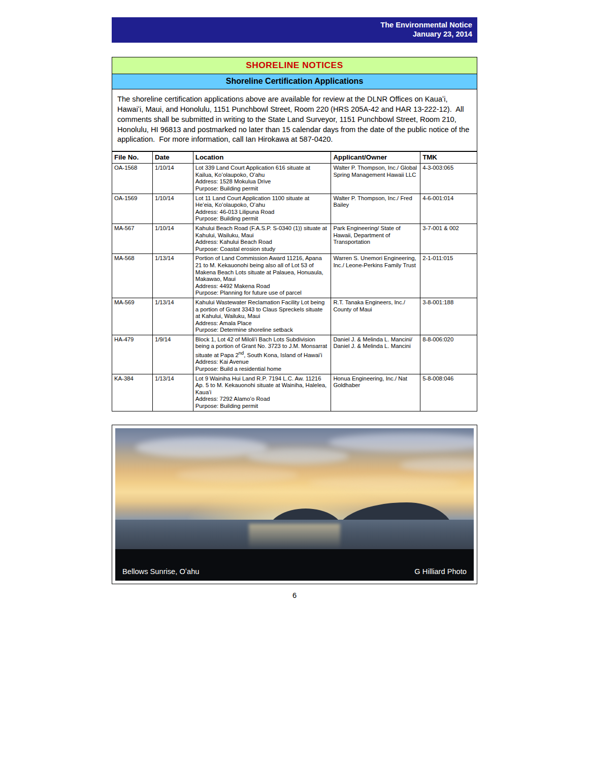The Environmental Notice
January 23, 2014
SHORELINE NOTICES
Shoreline Certification Applications
The shoreline certification applications above are available for review at the DLNR Offices on Kauaʻi, Hawaiʻi, Maui, and Honolulu, 1151 Punchbowl Street, Room 220 (HRS 205A-42 and HAR 13-222-12). All comments shall be submitted in writing to the State Land Surveyor, 1151 Punchbowl Street, Room 210, Honolulu, HI 96813 and postmarked no later than 15 calendar days from the date of the public notice of the application. For more information, call Ian Hirokawa at 587-0420.
| File No. | Date | Location | Applicant/Owner | TMK |
| --- | --- | --- | --- | --- |
| OA-1568 | 1/10/14 | Lot 339 Land Court Application 616 situate at Kailua, Koʻolaupoko, Oʻahu Address: 1528 Mokulua Drive Purpose: Building permit | Walter P. Thompson, Inc./ Global Spring Management Hawaii LLC | 4-3-003:065 |
| OA-1569 | 1/10/14 | Lot 11 Land Court Application 1100 situate at Heʻeia, Koʻolaupoko, Oʻahu Address: 46-013 Lilipuna Road Purpose: Building permit | Walter P. Thompson, Inc./ Fred Bailey | 4-6-001:014 |
| MA-567 | 1/10/14 | Kahului Beach Road (F.A.S.P. S-0340 (1)) situate at Kahului, Wailuku, Maui Address: Kahului Beach Road Purpose: Coastal erosion study | Park Engineering/ State of Hawaii, Department of Transportation | 3-7-001 & 002 |
| MA-568 | 1/13/14 | Portion of Land Commission Award 11216, Apana 21 to M. Kekauonohi being also all of Lot 53 of Makena Beach Lots situate at Palauea, Honuaula, Makawao, Maui Address: 4492 Makena Road Purpose: Planning for future use of parcel | Warren S. Unemori Engineering, Inc./ Leone-Perkins Family Trust | 2-1-011:015 |
| MA-569 | 1/13/14 | Kahului Wastewater Reclamation Facility Lot being a portion of Grant 3343 to Claus Spreckels situate at Kahului, Wailuku, Maui Address: Amala Place Purpose: Determine shoreline setback | R.T. Tanaka Engineers, Inc./ County of Maui | 3-8-001:188 |
| HA-479 | 1/9/14 | Block 1, Lot 42 of Miloliʻi Bach Lots Subdivision being a portion of Grant No. 3723 to J.M. Monsarrat situate at Papa 2 nd , South Kona, Island of Hawaiʻi Address: Kai Avenue Purpose: Build a residential home | Daniel J. & Melinda L. Mancini/ Daniel J. & Melinda L. Mancini | 8-8-006:020 |
| KA-384 | 1/13/14 | Lot 9 Wainiha Hui Land R.P. 7194 L.C. Aw. 11216 Ap. 5 to M. Kekauonohi situate at Wainiha, Halelea, Kauaʻi Address: 7292 Alamoʻo Road Purpose: Building permit | Honua Engineering, Inc./ Nat Goldhaber | 5-8-008:046 |
Bellows Sunrise, Oʻahu
G Hilliard Photo
6